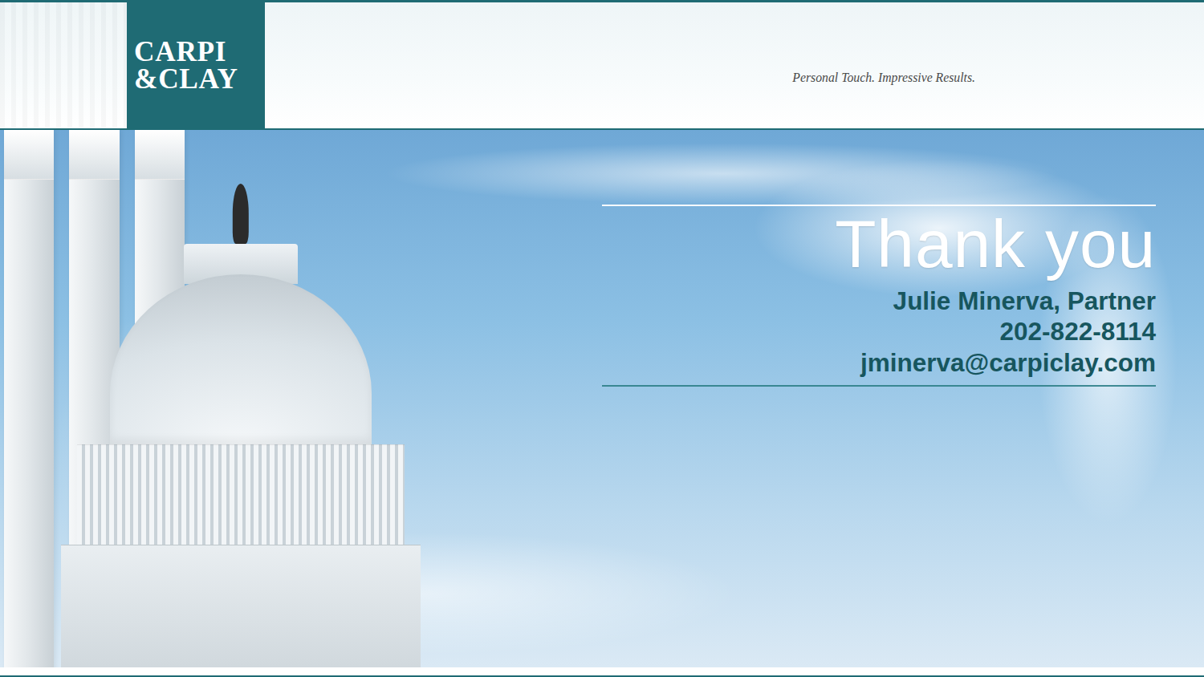Carpi &Clay
Personal Touch. Impressive Results.
Thank you
Julie Minerva, Partner
202-822-8114
jminerva@carpiclay.com